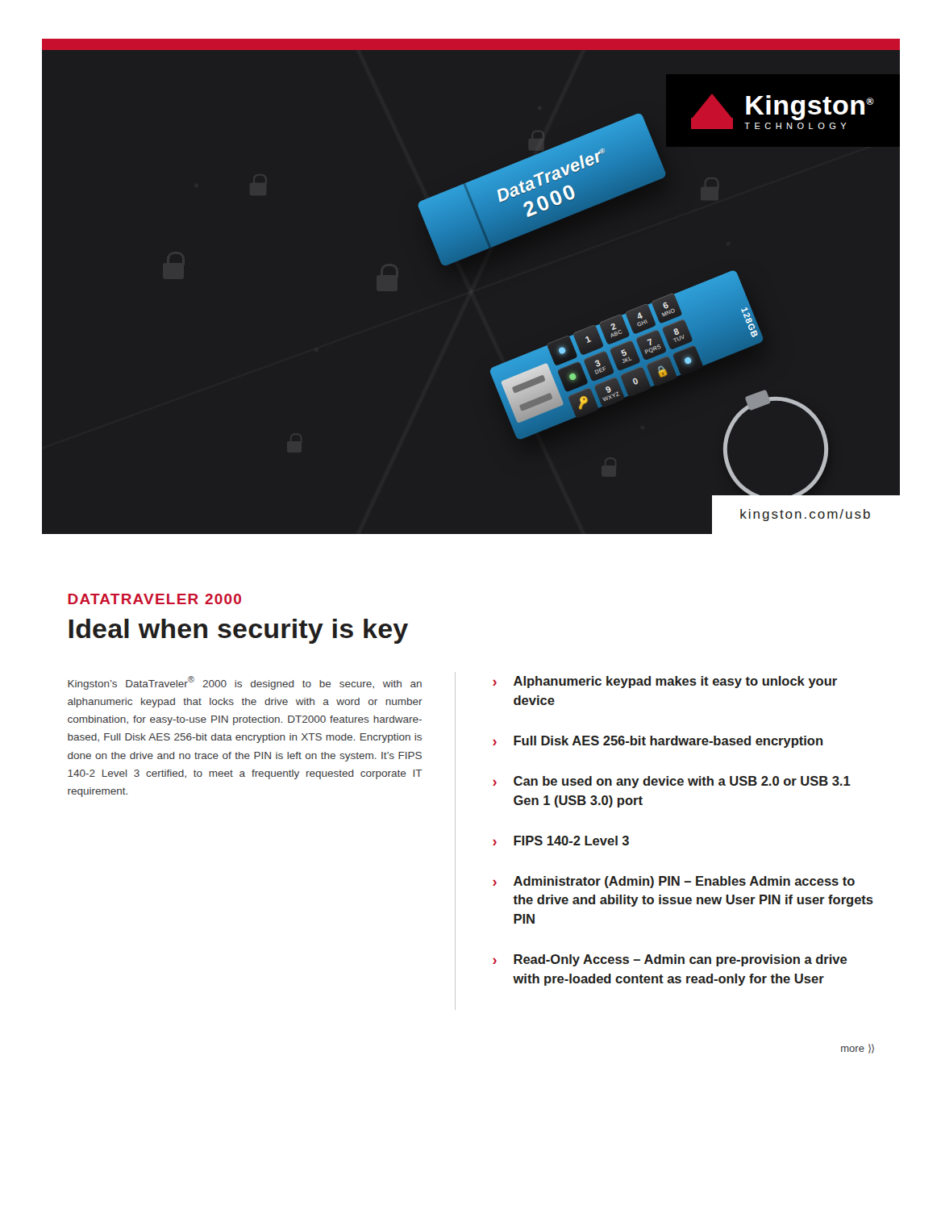DataTraveler®
2000
1
2 ABC
4 GHI
6 MNO
3 DEF
5 JKL
7 PQRS
8 TUV
🔑
9 WXYZ
0
🔒
128GB
Kingston®
TECHNOLOGY
kingston.com/usb
DATATRAVELER 2000
Ideal when security is key
Kingston’s DataTraveler® 2000 is designed to be secure, with an alphanumeric keypad that locks the drive with a word or number combination, for easy-to-use PIN protection. DT2000 features hardware-based, Full Disk AES 256-bit data encryption in XTS mode. Encryption is done on the drive and no trace of the PIN is left on the system. It’s FIPS 140-2 Level 3 certified, to meet a frequently requested corporate IT requirement.
Alphanumeric keypad makes it easy to unlock your device
Full Disk AES 256-bit hardware-based encryption
Can be used on any device with a USB 2.0 or USB 3.1 Gen 1 (USB 3.0) port
FIPS 140-2 Level 3
Administrator (Admin) PIN – Enables Admin access to the drive and ability to issue new User PIN if user forgets PIN
Read-Only Access – Admin can pre-provision a drive with pre-loaded content as read-only for the User
more ⟩⟩